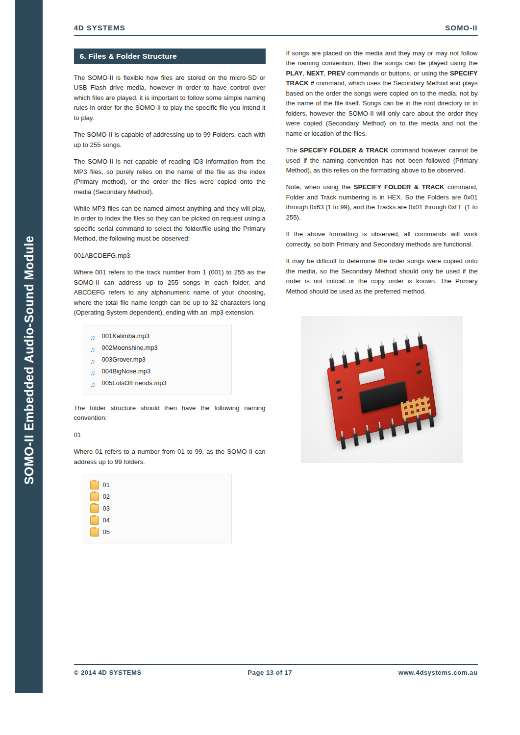SOMO-II Embedded Audio-Sound Module
4D SYSTEMS SOMO-II
6. Files & Folder Structure
The SOMO-II is flexible how files are stored on the micro-SD or USB Flash drive media, however in order to have control over which files are played, it is important to follow some simple naming rules in order for the SOMO-II to play the specific file you intend it to play.
The SOMO-II is capable of addressing up to 99 Folders, each with up to 255 songs.
The SOMO-II is not capable of reading ID3 information from the MP3 files, so purely relies on the name of the file as the index (Primary method), or the order the files were copied onto the media (Secondary Method).
While MP3 files can be named almost anything and they will play, in order to index the files so they can be picked on request using a specific serial command to select the folder/file using the Primary Method, the following must be observed:
001ABCDEFG.mp3
Where 001 refers to the track number from 1 (001) to 255 as the SOMO-II can address up to 255 songs in each folder, and ABCDEFG refers to any alphanumeric name of your choosing, where the total file name length can be up to 32 characters long (Operating System dependent), ending with an .mp3 extension.
001Kalimba.mp3
002Moonshine.mp3
003Grover.mp3
004BigNose.mp3
005LotsOfFriends.mp3
The folder structure should then have the following naming convention:
01
Where 01 refers to a number from 01 to 99, as the SOMO-II can address up to 99 folders.
01
02
03
04
05
If songs are placed on the media and they may or may not follow the naming convention, then the songs can be played using the PLAY, NEXT, PREV commands or buttons, or using the SPECIFY TRACK # command, which uses the Secondary Method and plays based on the order the songs were copied on to the media, not by the name of the file itself. Songs can be in the root directory or in folders, however the SOMO-II will only care about the order they were copied (Secondary Method) on to the media and not the name or location of the files.
The SPECIFY FOLDER & TRACK command however cannot be used if the naming convention has not been followed (Primary Method), as this relies on the formatting above to be observed.
Note, when using the SPECIFY FOLDER & TRACK command, Folder and Track numbering is in HEX. So the Folders are 0x01 through 0x63 (1 to 99), and the Tracks are 0x01 through 0xFF (1 to 255).
If the above formatting is observed, all commands will work correctly, so both Primary and Secondary methods are functional.
It may be difficult to determine the order songs were copied onto the media, so the Secondary Method should only be used if the order is not critical or the copy order is known. The Primary Method should be used as the preferred method.
© 2014 4D SYSTEMS Page 13 of 17 www.4dsystems.com.au